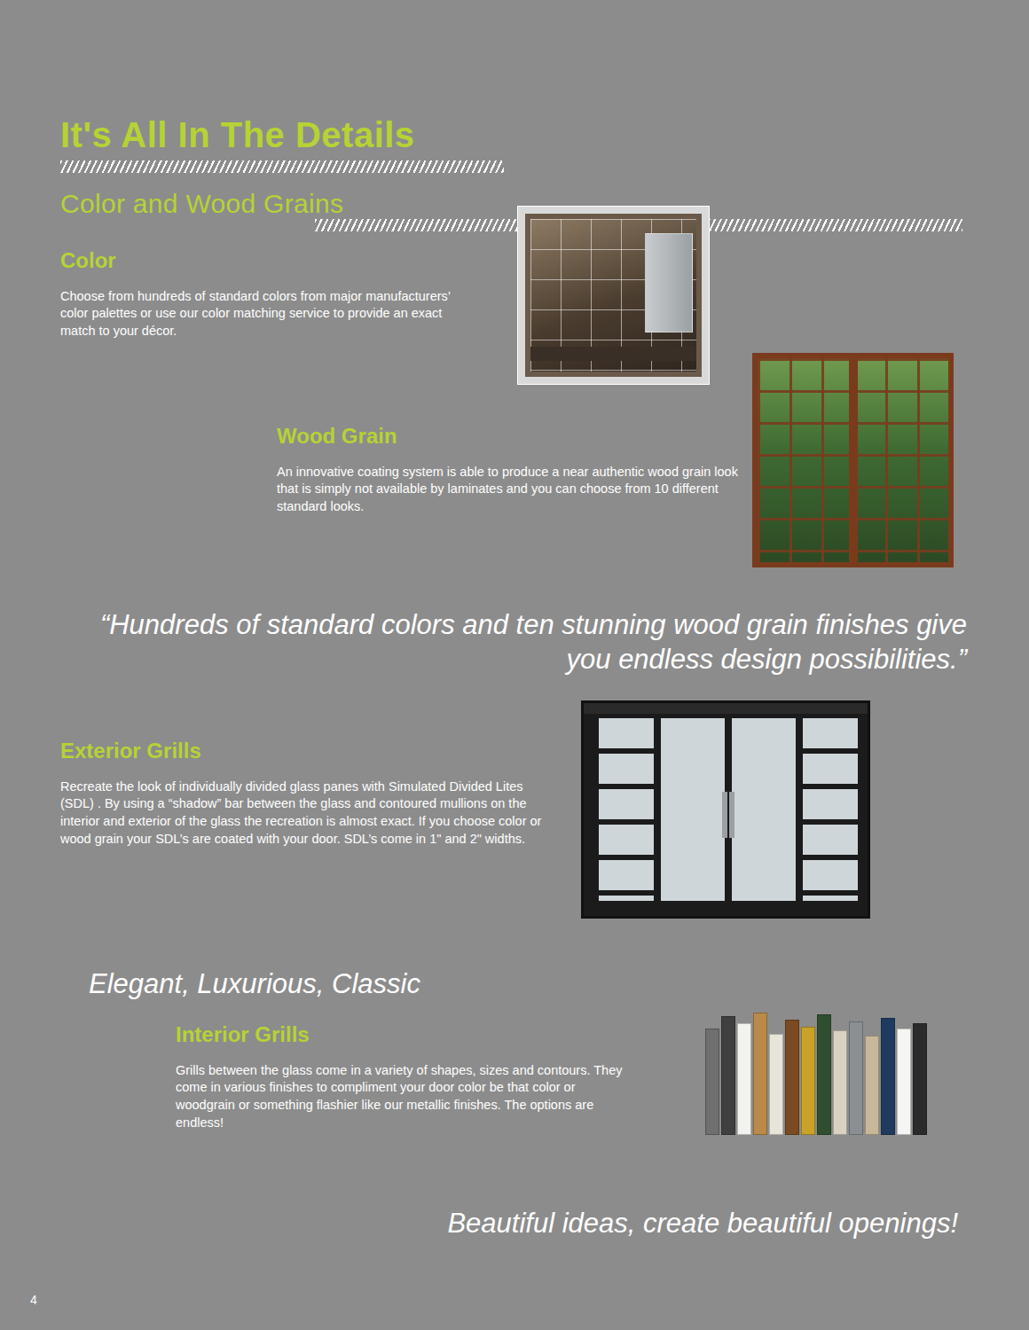It's All In The Details
Color and Wood Grains
Color
Choose from hundreds of standard colors from major manufacturers’ color palettes or use our color matching service to provide an exact match to your décor.
Wood Grain
An innovative coating system is able to produce a near authentic wood grain look that is simply not available by laminates and you can choose from 10 different standard looks.
“Hundreds of standard colors and ten stunning wood grain finishes give you endless design possibilities.”
Exterior Grills
Recreate the look of individually divided glass panes with Simulated Divided Lites (SDL) . By using a “shadow” bar between the glass and contoured mullions on the interior and exterior of the glass the recreation is almost exact. If you choose color or wood grain your SDL’s are coated with your door. SDL’s come in 1" and 2" widths.
Elegant, Luxurious, Classic
Interior Grills
Grills between the glass come in a variety of shapes, sizes and contours. They come in various finishes to compliment your door color be that color or woodgrain or something flashier like our metallic finishes. The options are endless!
Beautiful ideas, create beautiful openings!
4